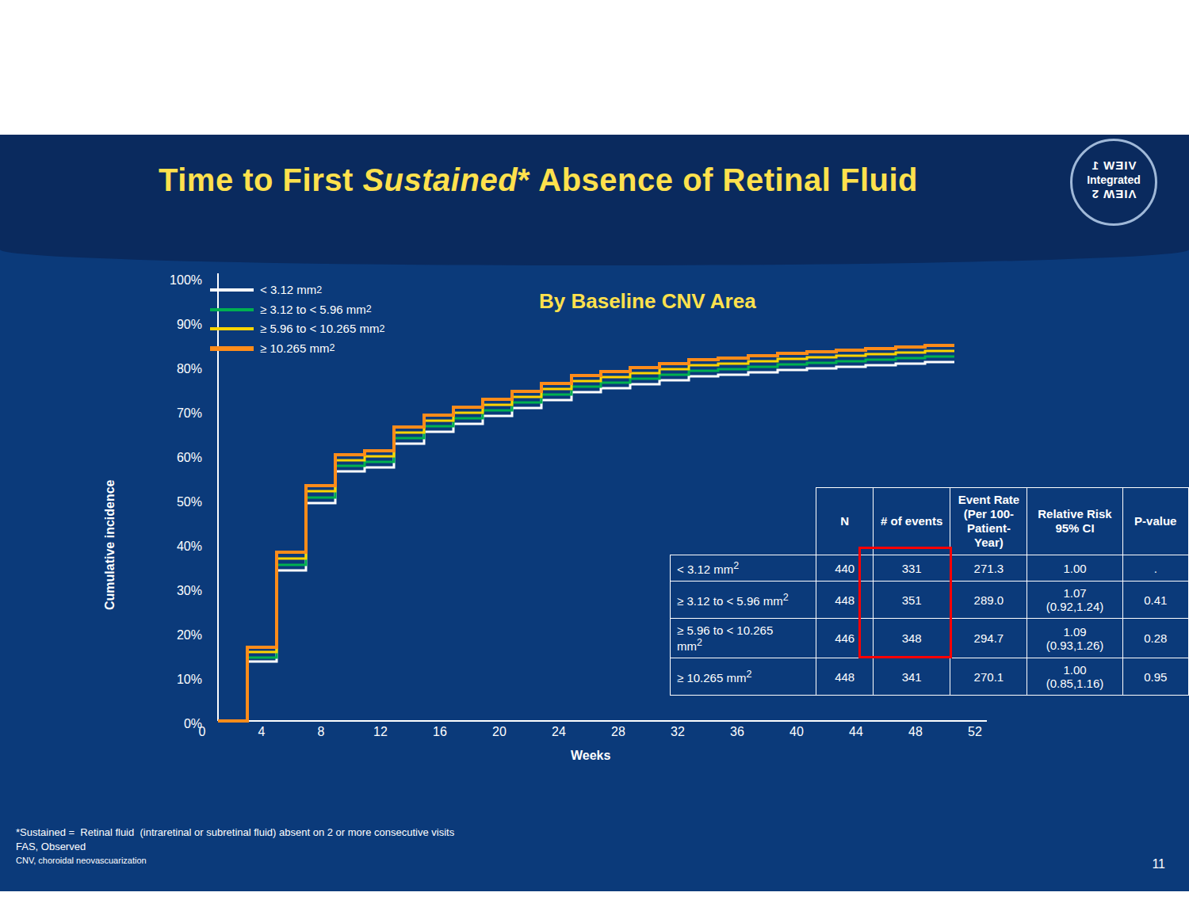Time to First Sustained* Absence of Retinal Fluid
VIEW 1 Integrated VIEW 2
Cumulative incidence
100%
90%
80%
70%
60%
50%
40%
30%
20%
10%
0%
< 3.12 mm2
≥ 3.12 to < 5.96 mm2
≥ 5.96 to < 10.265 mm2
≥ 10.265 mm2
By Baseline CNV Area
0
4
8
12
16
20
24
28
32
36
40
44
48
52
Weeks
| | N | # of events | Event Rate (Per 100- Patient-Year) | Relative Risk 95% CI | P-value |
| --- | --- | --- | --- | --- | --- |
| < 3.12 mm 2 | 440 | 331 | 271.3 | 1.00 | . |
| ≥ 3.12 to < 5.96 mm 2 | 448 | 351 | 289.0 | 1.07 (0.92,1.24) | 0.41 |
| ≥ 5.96 to < 10.265 mm 2 | 446 | 348 | 294.7 | 1.09 (0.93,1.26) | 0.28 |
| ≥ 10.265 mm 2 | 448 | 341 | 270.1 | 1.00 (0.85,1.16) | 0.95 |
*Sustained = Retinal fluid (intraretinal or subretinal fluid) absent on 2 or more consecutive visits
FAS, Observed
CNV, choroidal neovascuarization
11